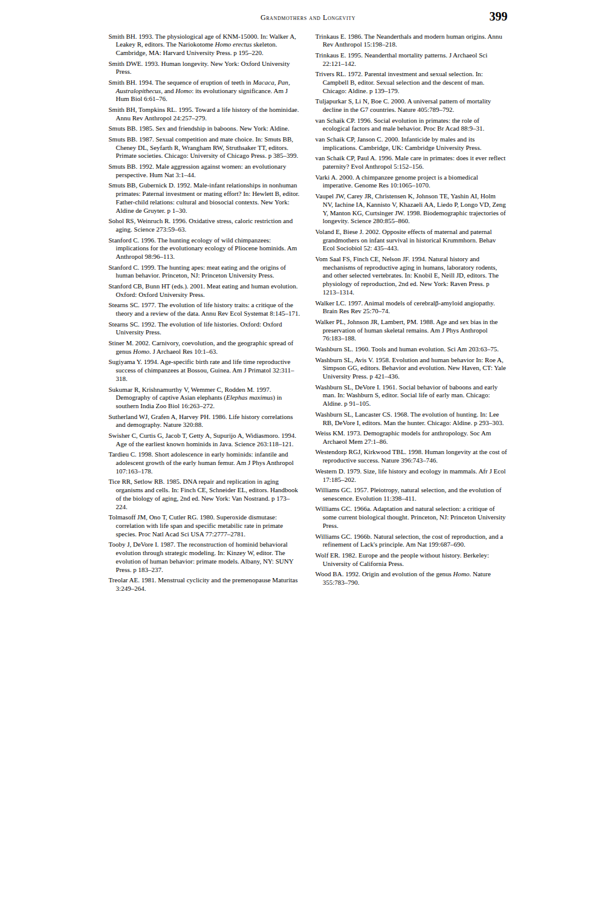Grandmothers and Longevity 399
Smith BH. 1993. The physiological age of KNM-15000. In: Walker A, Leakey R, editors. The Nariokotome Homo erectus skeleton. Cambridge, MA: Harvard University Press. p 195–220.
Smith DWE. 1993. Human longevity. New York: Oxford University Press.
Smith BH. 1994. The sequence of eruption of teeth in Macaca, Pan, Australopithecus, and Homo: its evolutionary significance. Am J Hum Biol 6:61–76.
Smith BH, Tompkins RL. 1995. Toward a life history of the hominidae. Annu Rev Anthropol 24:257–279.
Smuts BB. 1985. Sex and friendship in baboons. New York: Aldine.
Smuts BB. 1987. Sexual competition and mate choice. In: Smuts BB, Cheney DL, Seyfarth R, Wrangham RW, Struthsaker TT, editors. Primate societies. Chicago: University of Chicago Press. p 385–399.
Smuts BB. 1992. Male aggression against women: an evolutionary perspective. Hum Nat 3:1–44.
Smuts BB, Gubernick D. 1992. Male-infant relationships in nonhuman primates: Paternal investment or mating effort? In: Hewlett B, editor. Father-child relations: cultural and biosocial contexts. New York: Aldine de Gruyter. p 1–30.
Sohol RS, Weinruch R. 1996. Oxidative stress, caloric restriction and aging. Science 273:59–63.
Stanford C. 1996. The hunting ecology of wild chimpanzees: implications for the evolutionary ecology of Pliocene hominids. Am Anthropol 98:96–113.
Stanford C. 1999. The hunting apes: meat eating and the origins of human behavior. Princeton, NJ: Princeton University Press.
Stanford CB, Bunn HT (eds.). 2001. Meat eating and human evolution. Oxford: Oxford University Press.
Stearns SC. 1977. The evolution of life history traits: a critique of the theory and a review of the data. Annu Rev Ecol Systemat 8:145–171.
Stearns SC. 1992. The evolution of life histories. Oxford: Oxford University Press.
Stiner M. 2002. Carnivory, coevolution, and the geographic spread of genus Homo. J Archaeol Res 10:1–63.
Sugiyama Y. 1994. Age-specific birth rate and life time reproductive success of chimpanzees at Bossou, Guinea. Am J Primatol 32:311–318.
Sukumar R, Krishnamurthy V, Wemmer C, Rodden M. 1997. Demography of captive Asian elephants (Elephas maximus) in southern India Zoo Biol 16:263–272.
Sutherland WJ, Grafen A, Harvey PH. 1986. Life history correlations and demography. Nature 320:88.
Swisher C, Curtis G, Jacob T, Getty A, Supurijo A, Widiasmoro. 1994. Age of the earliest known hominids in Java. Science 263:118–121.
Tardieu C. 1998. Short adolescence in early hominids: infantile and adolescent growth of the early human femur. Am J Phys Anthropol 107:163–178.
Tice RR, Setlow RB. 1985. DNA repair and replication in aging organisms and cells. In: Finch CE, Schneider EL, editors. Handbook of the biology of aging, 2nd ed. New York: Van Nostrand. p 173–224.
Tolmasoff JM, Ono T, Cutler RG. 1980. Superoxide dismutase: correlation with life span and specific metabilic rate in primate species. Proc Natl Acad Sci USA 77:2777–2781.
Tooby J, DeVore I. 1987. The reconstruction of hominid behavioral evolution through strategic modeling. In: Kinzey W, editor. The evolution of human behavior: primate models. Albany, NY: SUNY Press. p 183–237.
Treolar AE. 1981. Menstrual cyclicity and the premenopause Maturitas 3:249–264.
Trinkaus E. 1986. The Neanderthals and modern human origins. Annu Rev Anthropol 15:198–218.
Trinkaus E. 1995. Neanderthal mortality patterns. J Archaeol Sci 22:121–142.
Trivers RL. 1972. Parental investment and sexual selection. In: Campbell B, editor. Sexual selection and the descent of man. Chicago: Aldine. p 139–179.
Tuljapurkar S, Li N, Boe C. 2000. A universal pattern of mortality decline in the G7 countries. Nature 405:789–792.
van Schaik CP. 1996. Social evolution in primates: the role of ecological factors and male behavior. Proc Br Acad 88:9–31.
van Schaik CP, Janson C. 2000. Infanticide by males and its implications. Cambridge, UK: Cambridge University Press.
van Schaik CP, Paul A. 1996. Male care in primates: does it ever reflect paternity? Evol Anthropol 5:152–156.
Varki A. 2000. A chimpanzee genome project is a biomedical imperative. Genome Res 10:1065–1070.
Vaupel JW, Carey JR, Christensen K, Johnson TE, Yashin AI, Holm NV, Iachine IA, Kannisto V, Khazaeli AA, Liedo P, Longo VD, Zeng Y, Manton KG, Curtsinger JW. 1998. Biodemographic trajectories of longevity. Science 280:855–860.
Voland E, Biese J. 2002. Opposite effects of maternal and paternal grandmothers on infant survival in historical Krummhorn. Behav Ecol Sociobiol 52: 435–443.
Vom Saal FS, Finch CE, Nelson JF. 1994. Natural history and mechanisms of reproductive aging in humans, laboratory rodents, and other selected vertebrates. In: Knobil E, Neill JD, editors. The physiology of reproduction, 2nd ed. New York: Raven Press. p 1213–1314.
Walker LC. 1997. Animal models of cerebralβ-amyloid angiopathy. Brain Res Rev 25:70–74.
Walker PL, Johnson JR, Lambert, PM. 1988. Age and sex bias in the preservation of human skeletal remains. Am J Phys Anthropol 76:183–188.
Washburn SL. 1960. Tools and human evolution. Sci Am 203:63–75.
Washburn SL, Avis V. 1958. Evolution and human behavior In: Roe A, Simpson GG, editors. Behavior and evolution. New Haven, CT: Yale University Press. p 421–436.
Washburn SL, DeVore I. 1961. Social behavior of baboons and early man. In: Washburn S, editor. Social life of early man. Chicago: Aldine. p 91–105.
Washburn SL, Lancaster CS. 1968. The evolution of hunting. In: Lee RB, DeVore I, editors. Man the hunter. Chicago: Aldine. p 293–303.
Weiss KM. 1973. Demographic models for anthropology. Soc Am Archaeol Mem 27:1–86.
Westendorp RGJ, Kirkwood TBL. 1998. Human longevity at the cost of reproductive success. Nature 396:743–746.
Western D. 1979. Size, life history and ecology in mammals. Afr J Ecol 17:185–202.
Williams GC. 1957. Pleiotropy, natural selection, and the evolution of senescence. Evolution 11:398–411.
Williams GC. 1966a. Adaptation and natural selection: a critique of some current biological thought. Princeton, NJ: Princeton University Press.
Williams GC. 1966b. Natural selection, the cost of reproduction, and a refinement of Lack's principle. Am Nat 199:687–690.
Wolf ER. 1982. Europe and the people without history. Berkeley: University of California Press.
Wood BA. 1992. Origin and evolution of the genus Homo. Nature 355:783–790.